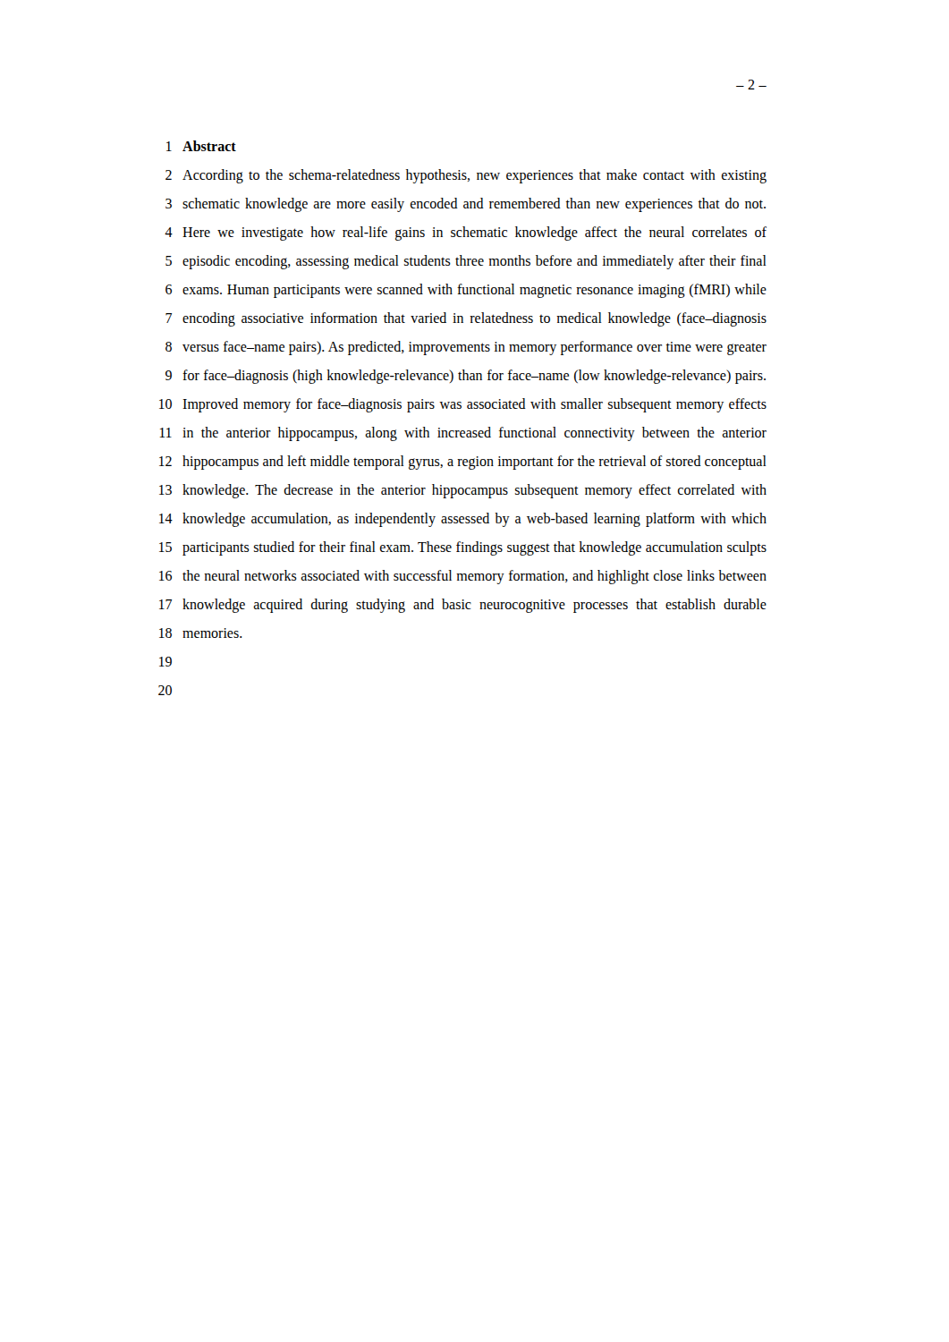– 2 –
1
2
3
4
5
6
7
8
9
10
11
12
13
14
15
16
17
18
19
20
Abstract
According to the schema-relatedness hypothesis, new experiences that make contact with existing schematic knowledge are more easily encoded and remembered than new experiences that do not. Here we investigate how real-life gains in schematic knowledge affect the neural correlates of episodic encoding, assessing medical students three months before and immediately after their final exams. Human participants were scanned with functional magnetic resonance imaging (fMRI) while encoding associative information that varied in relatedness to medical knowledge (face–diagnosis versus face–name pairs). As predicted, improvements in memory performance over time were greater for face–diagnosis (high knowledge-relevance) than for face–name (low knowledge-relevance) pairs. Improved memory for face–diagnosis pairs was associated with smaller subsequent memory effects in the anterior hippocampus, along with increased functional connectivity between the anterior hippocampus and left middle temporal gyrus, a region important for the retrieval of stored conceptual knowledge. The decrease in the anterior hippocampus subsequent memory effect correlated with knowledge accumulation, as independently assessed by a web-based learning platform with which participants studied for their final exam. These findings suggest that knowledge accumulation sculpts the neural networks associated with successful memory formation, and highlight close links between knowledge acquired during studying and basic neurocognitive processes that establish durable memories.